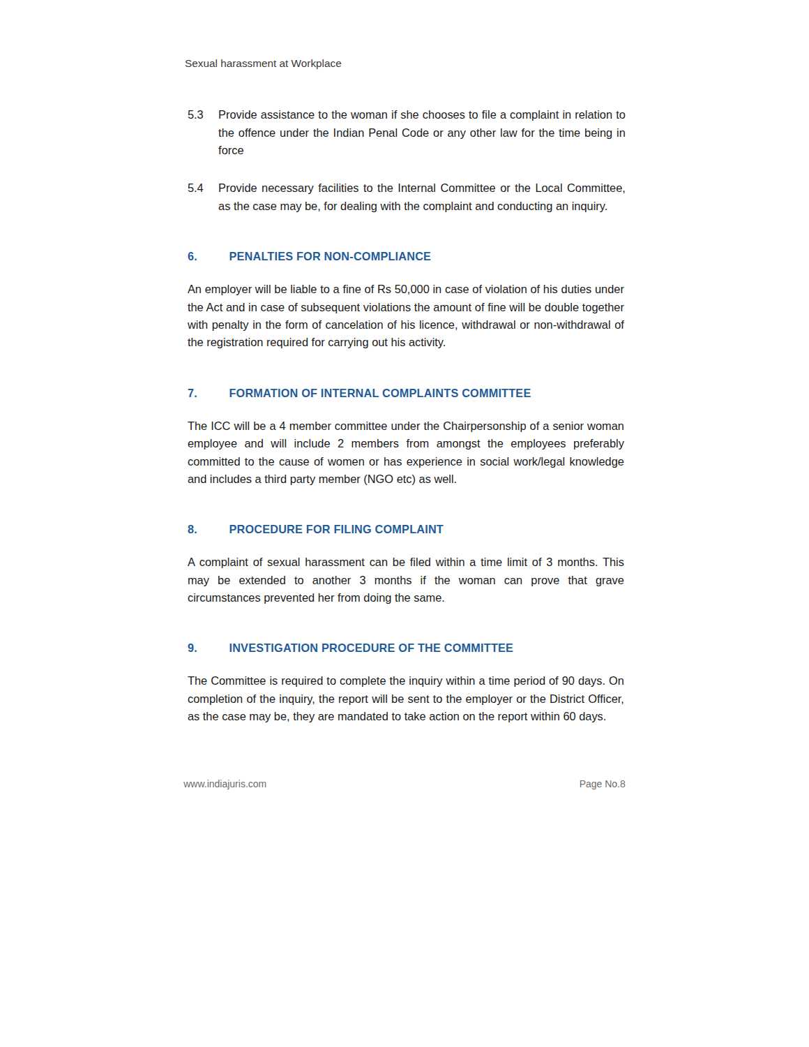Sexual harassment at Workplace
5.3 Provide assistance to the woman if she chooses to file a complaint in relation to the offence under the Indian Penal Code or any other law for the time being in force
5.4 Provide necessary facilities to the Internal Committee or the Local Committee, as the case may be, for dealing with the complaint and conducting an inquiry.
6. PENALTIES FOR NON-COMPLIANCE
An employer will be liable to a fine of Rs 50,000 in case of violation of his duties under the Act and in case of subsequent violations the amount of fine will be double together with penalty in the form of cancelation of his licence, withdrawal or non-withdrawal of the registration required for carrying out his activity.
7. FORMATION OF INTERNAL COMPLAINTS COMMITTEE
The ICC will be a 4 member committee under the Chairpersonship of a senior woman employee and will include 2 members from amongst the employees preferably committed to the cause of women or has experience in social work/legal knowledge and includes a third party member (NGO etc) as well.
8. PROCEDURE FOR FILING COMPLAINT
A complaint of sexual harassment can be filed within a time limit of 3 months. This may be extended to another 3 months if the woman can prove that grave circumstances prevented her from doing the same.
9. INVESTIGATION PROCEDURE OF THE COMMITTEE
The Committee is required to complete the inquiry within a time period of 90 days. On completion of the inquiry, the report will be sent to the employer or the District Officer, as the case may be, they are mandated to take action on the report within 60 days.
www.indiajuris.com Page No.8